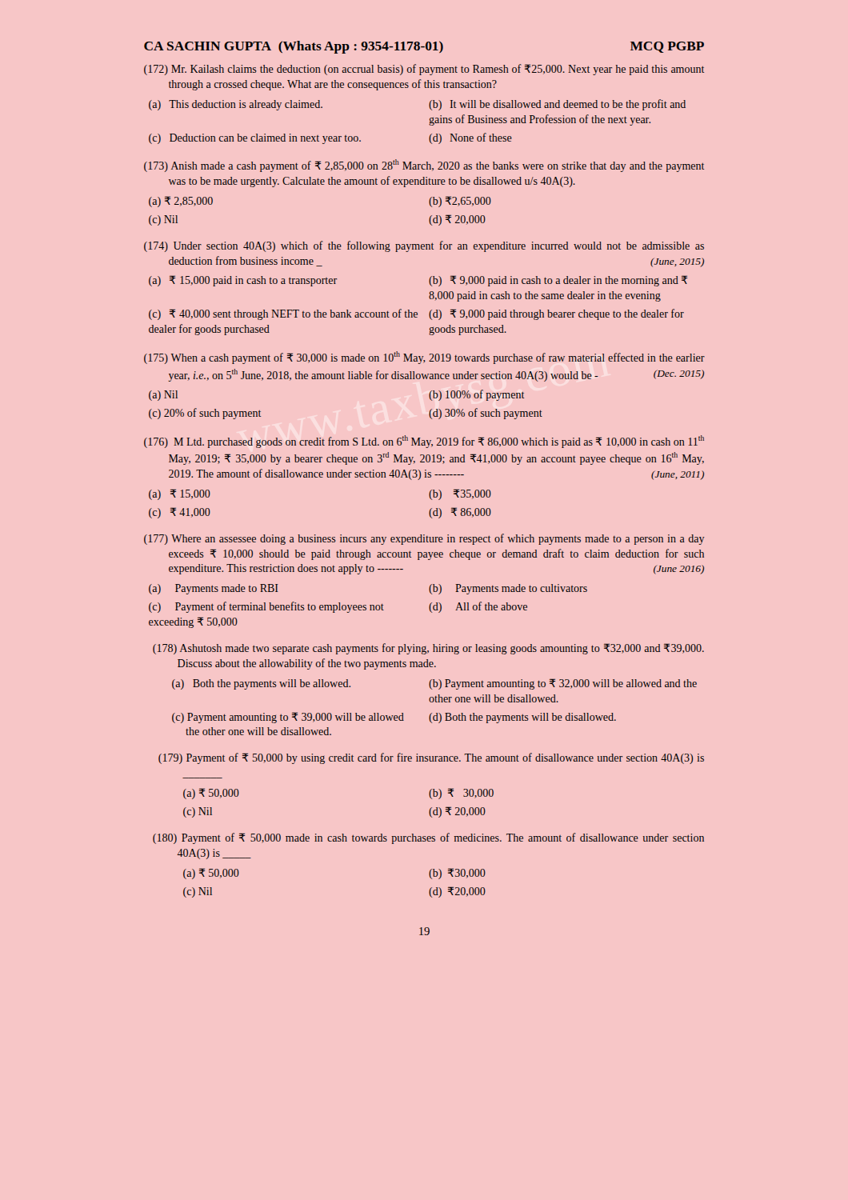www.taxbysg.com
CA SACHIN GUPTA (Whats App : 9354-1178-01)
MCQ PGBP
(172) Mr. Kailash claims the deduction (on accrual basis) of payment to Ramesh of ₹25,000. Next year he paid this amount through a crossed cheque. What are the consequences of this transaction?
| (a) This deduction is already claimed. | (b) It will be disallowed and deemed to be the profit and gains of Business and Profession of the next year. |
| (c) Deduction can be claimed in next year too. | (d) None of these |
(173) Anish made a cash payment of ₹ 2,85,000 on 28th March, 2020 as the banks were on strike that day and the payment was to be made urgently. Calculate the amount of expenditure to be disallowed u/s 40A(3).
| (a) ₹ 2,85,000 | (b) ₹2,65,000 |
| (c) Nil | (d) ₹ 20,000 |
(174) Under section 40A(3) which of the following payment for an expenditure incurred would not be admissible as deduction from business income _ (June, 2015)
| (a) ₹ 15,000 paid in cash to a transporter | (b) ₹ 9,000 paid in cash to a dealer in the morning and ₹ 8,000 paid in cash to the same dealer in the evening |
| (c) ₹ 40,000 sent through NEFT to the bank account of the dealer for goods purchased | (d) ₹ 9,000 paid through bearer cheque to the dealer for goods purchased. |
(175) When a cash payment of ₹ 30,000 is made on 10th May, 2019 towards purchase of raw material effected in the earlier year, i.e., on 5th June, 2018, the amount liable for disallowance under section 40A(3) would be - (Dec. 2015)
| (a) Nil | (b) 100% of payment |
| (c) 20% of such payment | (d) 30% of such payment |
(176) M Ltd. purchased goods on credit from S Ltd. on 6th May, 2019 for ₹ 86,000 which is paid as ₹ 10,000 in cash on 11th May, 2019; ₹ 35,000 by a bearer cheque on 3rd May, 2019; and ₹41,000 by an account payee cheque on 16th May, 2019. The amount of disallowance under section 40A(3) is -------- (June, 2011)
| (a) ₹ 15,000 | (b) ₹35,000 |
| (c) ₹ 41,000 | (d) ₹ 86,000 |
(177) Where an assessee doing a business incurs any expenditure in respect of which payments made to a person in a day exceeds ₹ 10,000 should be paid through account payee cheque or demand draft to claim deduction for such expenditure. This restriction does not apply to ------- (June 2016)
| (a) Payments made to RBI | (b) Payments made to cultivators |
| (c) Payment of terminal benefits to employees not exceeding ₹ 50,000 | (d) All of the above |
(178) Ashutosh made two separate cash payments for plying, hiring or leasing goods amounting to ₹32,000 and ₹39,000. Discuss about the allowability of the two payments made.
| (a) Both the payments will be allowed. | (b) Payment amounting to ₹ 32,000 will be allowed and the other one will be disallowed. |
| (c) Payment amounting to ₹ 39,000 will be allowed the other one will be disallowed. | (d) Both the payments will be disallowed. |
(179) Payment of ₹ 50,000 by using credit card for fire insurance. The amount of disallowance under section 40A(3) is _______
| (a) ₹ 50,000 | (b) ₹ 30,000 |
| (c) Nil | (d) ₹ 20,000 |
(180) Payment of ₹ 50,000 made in cash towards purchases of medicines. The amount of disallowance under section 40A(3) is _____
| (a) ₹ 50,000 | (b) ₹30,000 |
| (c) Nil | (d) ₹20,000 |
19